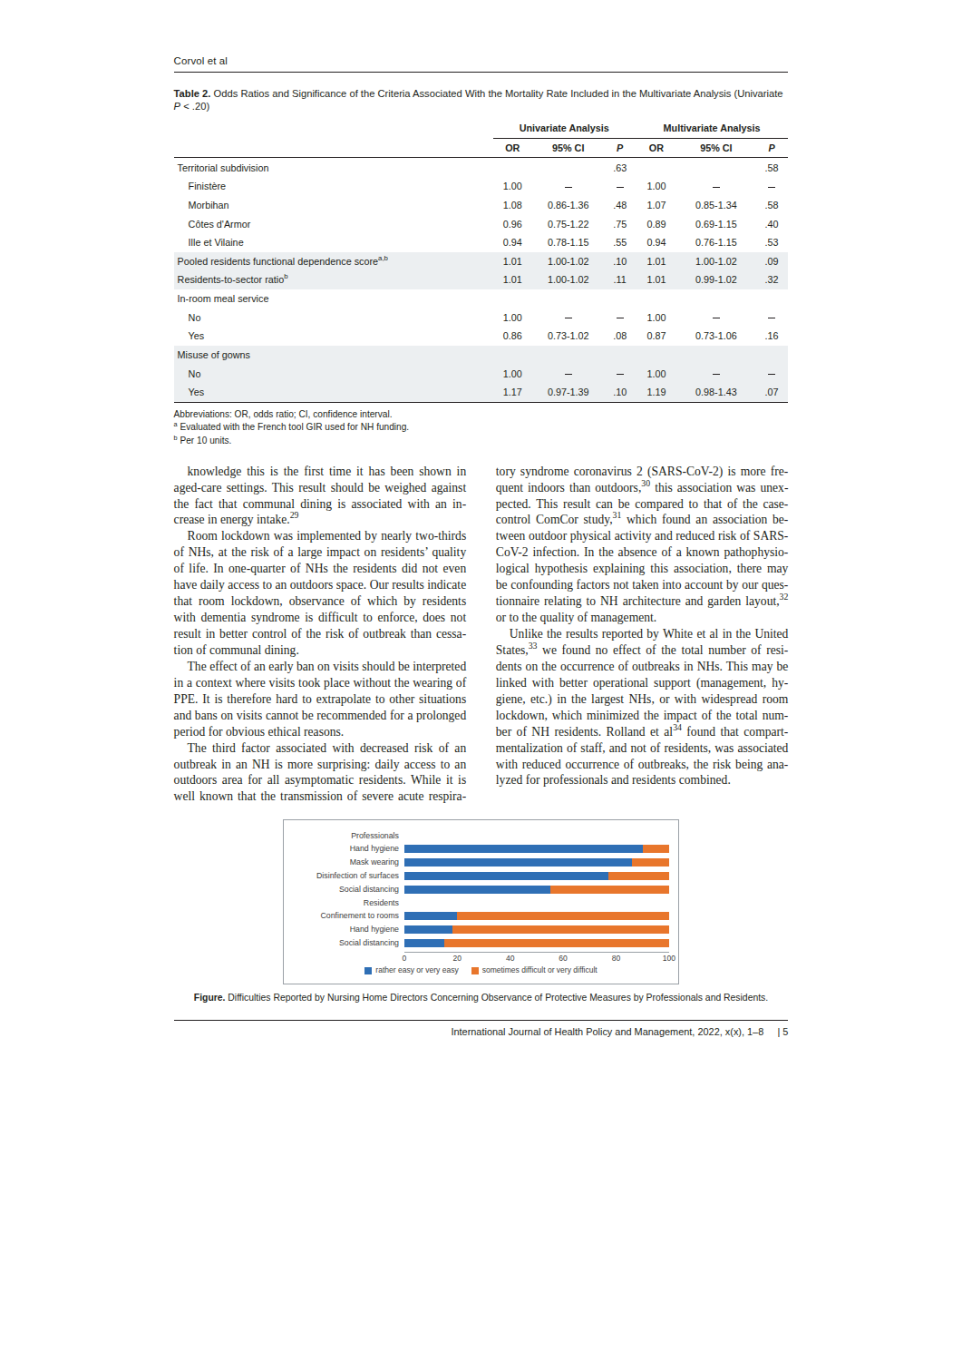Corvol et al
Table 2. Odds Ratios and Significance of the Criteria Associated With the Mortality Rate Included in the Multivariate Analysis (Univariate P < .20)
| | Univariate Analysis | Multivariate Analysis |
| --- | --- | --- |
| | OR | 95% CI | P | OR | 95% CI | P |
| Territorial subdivision | | | .63 | | | .58 |
| Finistère | 1.00 | | | 1.00 | | |
| Morbihan | 1.08 | 0.86-1.36 | .48 | 1.07 | 0.85-1.34 | .58 |
| Côtes d'Armor | 0.96 | 0.75-1.22 | .75 | 0.89 | 0.69-1.15 | .40 |
| Ille et Vilaine | 0.94 | 0.78-1.15 | .55 | 0.94 | 0.76-1.15 | .53 |
| Pooled residents functional dependence score a,b | 1.01 | 1.00-1.02 | .10 | 1.01 | 1.00-1.02 | .09 |
| Residents-to-sector ratio b | 1.01 | 1.00-1.02 | .11 | 1.01 | 0.99-1.02 | .32 |
| In-room meal service | | | | | | |
| No | 1.00 | | | 1.00 | | |
| Yes | 0.86 | 0.73-1.02 | .08 | 0.87 | 0.73-1.06 | .16 |
| Misuse of gowns | | | | | | |
| No | 1.00 | | | 1.00 | | |
| Yes | 1.17 | 0.97-1.39 | .10 | 1.19 | 0.98-1.43 | .07 |
Abbreviations: OR, odds ratio; CI, confidence interval.
a Evaluated with the French tool GIR used for NH funding.
b Per 10 units.
knowledge this is the first time it has been shown in aged-care settings. This result should be weighed against the fact that communal dining is associated with an increase in energy intake.29
Room lockdown was implemented by nearly two-thirds of NHs, at the risk of a large impact on residents’ quality of life. In one-quarter of NHs the residents did not even have daily access to an outdoors space. Our results indicate that room lockdown, observance of which by residents with dementia syndrome is difficult to enforce, does not result in better control of the risk of outbreak than cessation of communal dining.
The effect of an early ban on visits should be interpreted in a context where visits took place without the wearing of PPE. It is therefore hard to extrapolate to other situations and bans on visits cannot be recommended for a prolonged period for obvious ethical reasons.
The third factor associated with decreased risk of an outbreak in an NH is more surprising: daily access to an outdoors area for all asymptomatic residents. While it is well known that the transmission of severe acute respiratory syndrome coronavirus 2 (SARS-CoV-2) is more frequent indoors than outdoors,30 this association was unexpected. This result can be compared to that of the case-control ComCor study,31 which found an association between outdoor physical activity and reduced risk of SARS-CoV-2 infection. In the absence of a known pathophysiological hypothesis explaining this association, there may be confounding factors not taken into account by our questionnaire relating to NH architecture and garden layout,32 or to the quality of management.
Unlike the results reported by White et al in the United States,33 we found no effect of the total number of residents on the occurrence of outbreaks in NHs. This may be linked with better operational support (management, hygiene, etc.) in the largest NHs, or with widespread room lockdown, which minimized the impact of the total number of NH residents. Rolland et al34 found that compartmentalization of staff, and not of residents, was associated with reduced occurrence of outbreaks, the risk being analyzed for professionals and residents combined.
Professionals
Hand hygiene
Mask wearing
Disinfection of surfaces
Social distancing
Residents
Confinement to rooms
Hand hygiene
Social distancing
0 20 40 60 80 100
rather easy or very easy
sometimes difficult or very difficult
Figure. Difficulties Reported by Nursing Home Directors Concerning Observance of Protective Measures by Professionals and Residents.
International Journal of Health Policy and Management, 2022, x(x), 1–8 | 5